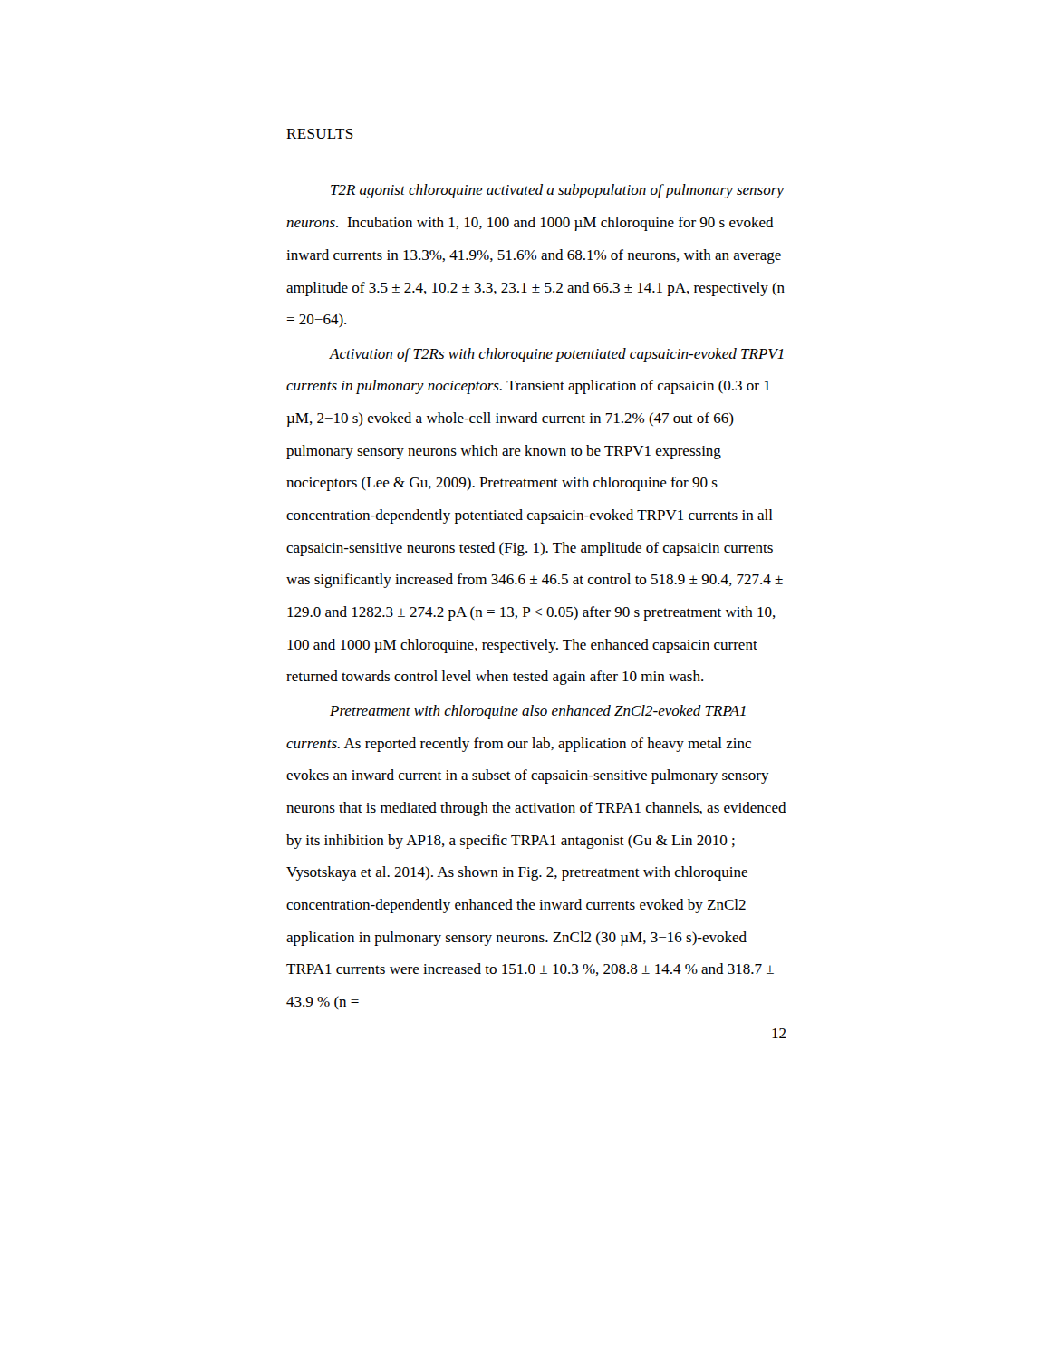RESULTS
T2R agonist chloroquine activated a subpopulation of pulmonary sensory neurons. Incubation with 1, 10, 100 and 1000 µM chloroquine for 90 s evoked inward currents in 13.3%, 41.9%, 51.6% and 68.1% of neurons, with an average amplitude of 3.5 ± 2.4, 10.2 ± 3.3, 23.1 ± 5.2 and 66.3 ± 14.1 pA, respectively (n = 20−64).
Activation of T2Rs with chloroquine potentiated capsaicin-evoked TRPV1 currents in pulmonary nociceptors. Transient application of capsaicin (0.3 or 1 µM, 2−10 s) evoked a whole-cell inward current in 71.2% (47 out of 66) pulmonary sensory neurons which are known to be TRPV1 expressing nociceptors (Lee & Gu, 2009). Pretreatment with chloroquine for 90 s concentration-dependently potentiated capsaicin-evoked TRPV1 currents in all capsaicin-sensitive neurons tested (Fig. 1). The amplitude of capsaicin currents was significantly increased from 346.6 ± 46.5 at control to 518.9 ± 90.4, 727.4 ± 129.0 and 1282.3 ± 274.2 pA (n = 13, P < 0.05) after 90 s pretreatment with 10, 100 and 1000 µM chloroquine, respectively. The enhanced capsaicin current returned towards control level when tested again after 10 min wash.
Pretreatment with chloroquine also enhanced ZnCl2-evoked TRPA1 currents. As reported recently from our lab, application of heavy metal zinc evokes an inward current in a subset of capsaicin-sensitive pulmonary sensory neurons that is mediated through the activation of TRPA1 channels, as evidenced by its inhibition by AP18, a specific TRPA1 antagonist (Gu & Lin 2010 ; Vysotskaya et al. 2014). As shown in Fig. 2, pretreatment with chloroquine concentration-dependently enhanced the inward currents evoked by ZnCl2 application in pulmonary sensory neurons. ZnCl2 (30 µM, 3−16 s)-evoked TRPA1 currents were increased to 151.0 ± 10.3 %, 208.8 ± 14.4 % and 318.7 ± 43.9 % (n =
12